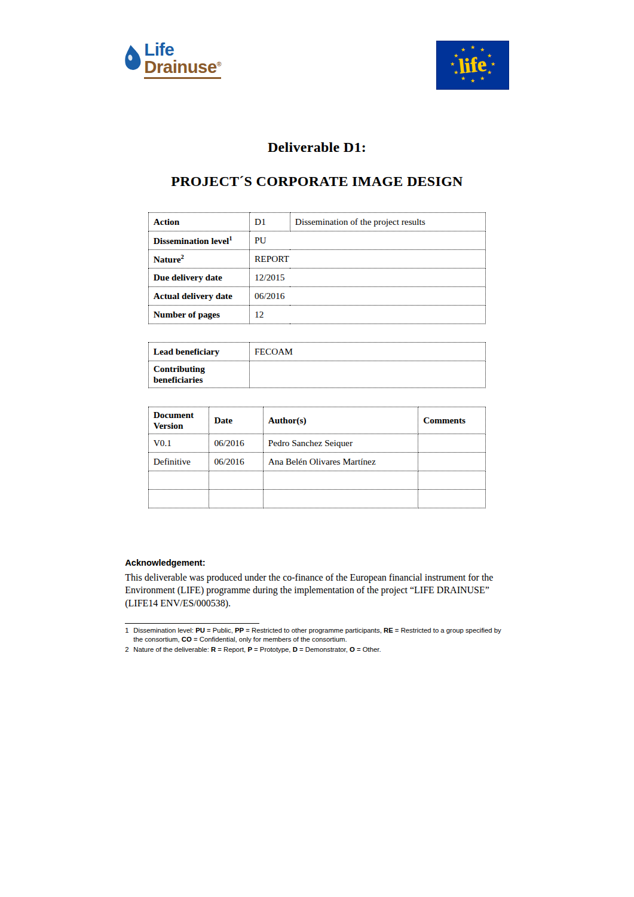Life Drainuse®
★ ★ ★ ★ ★ ★ ★ ★ ★ ★ ★ ★
life
Deliverable D1: PROJECT´S CORPORATE IMAGE DESIGN
| Action | D1 | Dissemination of the project results |
| Dissemination level 1 | PU |
| Nature 2 | REPORT |
| Due delivery date | 12/2015 |
| Actual delivery date | 06/2016 |
| Number of pages | 12 |
| Lead beneficiary | FECOAM |
| Contributing beneficiaries | |
| Document Version | Date | Author(s) | Comments |
| --- | --- | --- | --- |
| V0.1 | 06/2016 | Pedro Sanchez Seiquer | |
| Definitive | 06/2016 | Ana Belén Olivares Martínez | |
Acknowledgement:
This deliverable was produced under the co-finance of the European financial instrument for the Environment (LIFE) programme during the implementation of the project “LIFE DRAINUSE” (LIFE14 ENV/ES/000538).
1 Dissemination level: PU = Public, PP = Restricted to other programme participants, RE = Restricted to a group specified by the consortium, CO = Confidential, only for members of the consortium.
2 Nature of the deliverable: R = Report, P = Prototype, D = Demonstrator, O = Other.